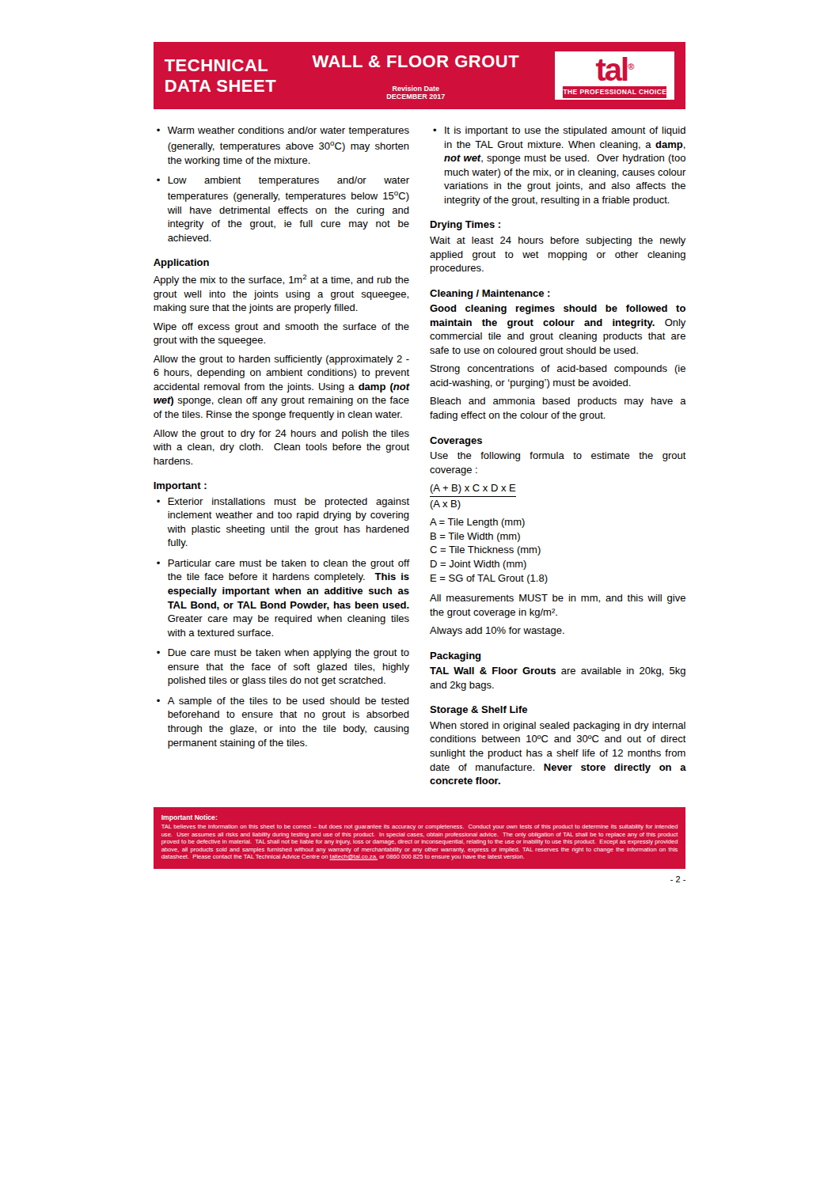TECHNICAL
DATA SHEET
WALL & FLOOR GROUT
Revision Date
DECEMBER 2017
tal®
THE PROFESSIONAL CHOICE
Warm weather conditions and/or water temperatures (generally, temperatures above 30oC) may shorten the working time of the mixture.
Low ambient temperatures and/or water temperatures (generally, temperatures below 15oC) will have detrimental effects on the curing and integrity of the grout, ie full cure may not be achieved.
Application
Apply the mix to the surface, 1m2 at a time, and rub the grout well into the joints using a grout squeegee, making sure that the joints are properly filled.
Wipe off excess grout and smooth the surface of the grout with the squeegee.
Allow the grout to harden sufficiently (approximately 2 - 6 hours, depending on ambient conditions) to prevent accidental removal from the joints. Using a damp (not wet) sponge, clean off any grout remaining on the face of the tiles. Rinse the sponge frequently in clean water.
Allow the grout to dry for 24 hours and polish the tiles with a clean, dry cloth. Clean tools before the grout hardens.
Important :
Exterior installations must be protected against inclement weather and too rapid drying by covering with plastic sheeting until the grout has hardened fully.
Particular care must be taken to clean the grout off the tile face before it hardens completely. This is especially important when an additive such as TAL Bond, or TAL Bond Powder, has been used. Greater care may be required when cleaning tiles with a textured surface.
Due care must be taken when applying the grout to ensure that the face of soft glazed tiles, highly polished tiles or glass tiles do not get scratched.
A sample of the tiles to be used should be tested beforehand to ensure that no grout is absorbed through the glaze, or into the tile body, causing permanent staining of the tiles.
It is important to use the stipulated amount of liquid in the TAL Grout mixture. When cleaning, a damp, not wet, sponge must be used. Over hydration (too much water) of the mix, or in cleaning, causes colour variations in the grout joints, and also affects the integrity of the grout, resulting in a friable product.
Drying Times :
Wait at least 24 hours before subjecting the newly applied grout to wet mopping or other cleaning procedures.
Cleaning / Maintenance :
Good cleaning regimes should be followed to maintain the grout colour and integrity. Only commercial tile and grout cleaning products that are safe to use on coloured grout should be used.
Strong concentrations of acid-based compounds (ie acid-washing, or ‘purging’) must be avoided.
Bleach and ammonia based products may have a fading effect on the colour of the grout.
Coverages
Use the following formula to estimate the grout coverage :
(A + B) x C x D x E (A x B)
A = Tile Length (mm)
B = Tile Width (mm)
C = Tile Thickness (mm)
D = Joint Width (mm)
E = SG of TAL Grout (1.8)
All measurements MUST be in mm, and this will give the grout coverage in kg/m².
Always add 10% for wastage.
Packaging
TAL Wall & Floor Grouts are available in 20kg, 5kg and 2kg bags.
Storage & Shelf Life
When stored in original sealed packaging in dry internal conditions between 10ºC and 30ºC and out of direct sunlight the product has a shelf life of 12 months from date of manufacture. Never store directly on a concrete floor.
Important Notice:
TAL believes the information on this sheet to be correct – but does not guarantee its accuracy or completeness. Conduct your own tests of this product to determine its suitability for intended use. User assumes all risks and liability during testing and use of this product. In special cases, obtain professional advice. The only obligation of TAL shall be to replace any of this product proved to be defective in material. TAL shall not be liable for any injury, loss or damage, direct or inconsequential, relating to the use or inability to use this product. Except as expressly provided above, all products sold and samples furnished without any warranty of merchantability or any other warranty, express or implied. TAL reserves the right to change the information on this datasheet. Please contact the TAL Technical Advice Centre on taltech@tal.co.za. or 0860 000 825 to ensure you have the latest version.
- 2 -